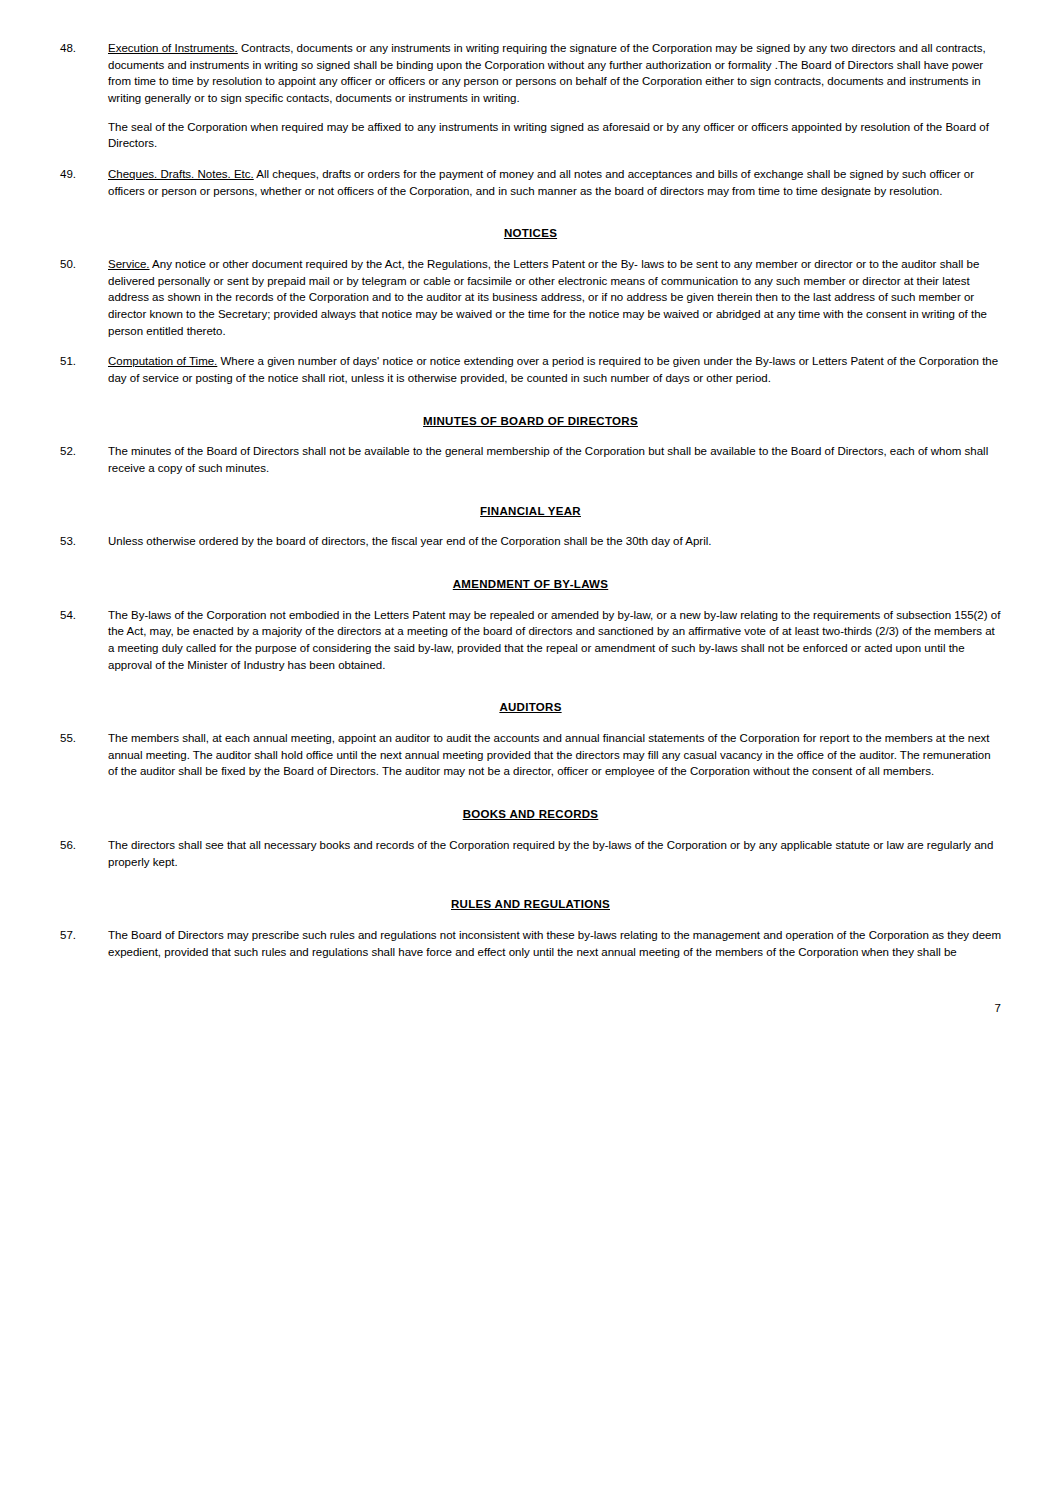48.
Execution of Instruments. Contracts, documents or any instruments in writing requiring the signature of the Corporation may be signed by any two directors and all contracts, documents and instruments in writing so signed shall be binding upon the Corporation without any further authorization or formality .The Board of Directors shall have power from time to time by resolution to appoint any officer or officers or any person or persons on behalf of the Corporation either to sign contracts, documents and instruments in writing generally or to sign specific contacts, documents or instruments in writing.
The seal of the Corporation when required may be affixed to any instruments in writing signed as aforesaid or by any officer or officers appointed by resolution of the Board of Directors.
49.
Cheques. Drafts. Notes. Etc. All cheques, drafts or orders for the payment of money and all notes and acceptances and bills of exchange shall be signed by such officer or officers or person or persons, whether or not officers of the Corporation, and in such manner as the board of directors may from time to time designate by resolution.
NOTICES
50.
Service. Any notice or other document required by the Act, the Regulations, the Letters Patent or the By- laws to be sent to any member or director or to the auditor shall be delivered personally or sent by prepaid mail or by telegram or cable or facsimile or other electronic means of communication to any such member or director at their latest address as shown in the records of the Corporation and to the auditor at its business address, or if no address be given therein then to the last address of such member or director known to the Secretary; provided always that notice may be waived or the time for the notice may be waived or abridged at any time with the consent in writing of the person entitled thereto.
51.
Computation of Time. Where a given number of days' notice or notice extending over a period is required to be given under the By-laws or Letters Patent of the Corporation the day of service or posting of the notice shall riot, unless it is otherwise provided, be counted in such number of days or other period.
MINUTES OF BOARD OF DIRECTORS
52.
The minutes of the Board of Directors shall not be available to the general membership of the Corporation but shall be available to the Board of Directors, each of whom shall receive a copy of such minutes.
FINANCIAL YEAR
53.
Unless otherwise ordered by the board of directors, the fiscal year end of the Corporation shall be the 30th day of April.
AMENDMENT OF BY-LAWS
54.
The By-laws of the Corporation not embodied in the Letters Patent may be repealed or amended by by-law, or a new by-law relating to the requirements of subsection 155(2) of the Act, may, be enacted by a majority of the directors at a meeting of the board of directors and sanctioned by an affirmative vote of at least two-thirds (2/3) of the members at a meeting duly called for the purpose of considering the said by-law, provided that the repeal or amendment of such by-laws shall not be enforced or acted upon until the approval of the Minister of Industry has been obtained.
AUDITORS
55.
The members shall, at each annual meeting, appoint an auditor to audit the accounts and annual financial statements of the Corporation for report to the members at the next annual meeting. The auditor shall hold office until the next annual meeting provided that the directors may fill any casual vacancy in the office of the auditor. The remuneration of the auditor shall be fixed by the Board of Directors. The auditor may not be a director, officer or employee of the Corporation without the consent of all members.
BOOKS AND RECORDS
56.
The directors shall see that all necessary books and records of the Corporation required by the by-laws of the Corporation or by any applicable statute or law are regularly and properly kept.
RULES AND REGULATIONS
57.
The Board of Directors may prescribe such rules and regulations not inconsistent with these by-laws relating to the management and operation of the Corporation as they deem expedient, provided that such rules and regulations shall have force and effect only until the next annual meeting of the members of the Corporation when they shall be
7